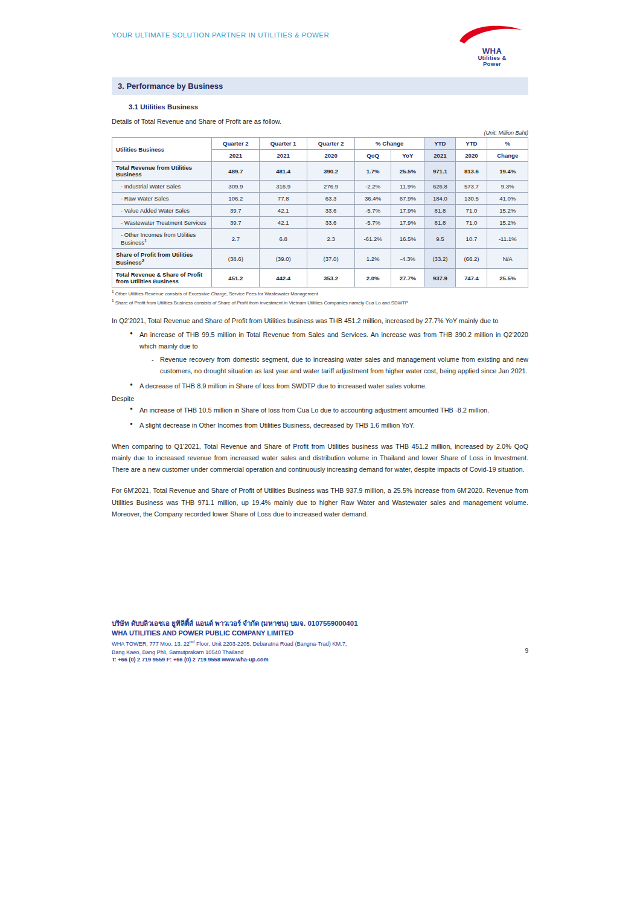YOUR ULTIMATE SOLUTION PARTNER IN UTILITIES & POWER
WHA
Utilities &
Power
3. Performance by Business
3.1 Utilities Business
Details of Total Revenue and Share of Profit are as follow.
(Unit: Million Baht)
| Utilities Business | Quarter 2 | Quarter 1 | Quarter 2 | % Change | YTD | YTD | % |
| --- | --- | --- | --- | --- | --- | --- | --- |
| 2021 | 2021 | 2020 | QoQ | YoY | 2021 | 2020 | Change |
| Total Revenue from Utilities Business | 489.7 | 481.4 | 390.2 | 1.7% | 25.5% | 971.1 | 813.6 | 19.4% |
| - Industrial Water Sales | 309.9 | 316.9 | 276.9 | -2.2% | 11.9% | 626.8 | 573.7 | 9.3% |
| - Raw Water Sales | 106.2 | 77.8 | 63.3 | 36.4% | 67.9% | 184.0 | 130.5 | 41.0% |
| - Value Added Water Sales | 39.7 | 42.1 | 33.6 | -5.7% | 17.9% | 81.8 | 71.0 | 15.2% |
| - Wastewater Treatment Services | 39.7 | 42.1 | 33.6 | -5.7% | 17.9% | 81.8 | 71.0 | 15.2% |
| - Other Incomes from Utilities Business 1 | 2.7 | 6.8 | 2.3 | -61.2% | 16.5% | 9.5 | 10.7 | -11.1% |
| Share of Profit from Utilities Business 2 | (38.6) | (39.0) | (37.0) | 1.2% | -4.3% | (33.2) | (66.2) | N/A |
| Total Revenue & Share of Profit from Utilities Business | 451.2 | 442.4 | 353.2 | 2.0% | 27.7% | 937.9 | 747.4 | 25.5% |
1 Other Utilities Revenue consists of Excessive Charge, Service Fees for Wastewater Management
1 Share of Profit from Utilities Business consists of Share of Profit from investment in Vietnam Utilities Companies namely Cua Lo and SDWTP
In Q2'2021, Total Revenue and Share of Profit from Utilities business was THB 451.2 million, increased by 27.7% YoY mainly due to
An increase of THB 99.5 million in Total Revenue from Sales and Services. An increase was from THB 390.2 million in Q2'2020 which mainly due to
Revenue recovery from domestic segment, due to increasing water sales and management volume from existing and new customers, no drought situation as last year and water tariff adjustment from higher water cost, being applied since Jan 2021.
A decrease of THB 8.9 million in Share of loss from SWDTP due to increased water sales volume.
Despite
An increase of THB 10.5 million in Share of loss from Cua Lo due to accounting adjustment amounted THB -8.2 million.
A slight decrease in Other Incomes from Utilities Business, decreased by THB 1.6 million YoY.
When comparing to Q1'2021, Total Revenue and Share of Profit from Utilities business was THB 451.2 million, increased by 2.0% QoQ mainly due to increased revenue from increased water sales and distribution volume in Thailand and lower Share of Loss in Investment. There are a new customer under commercial operation and continuously increasing demand for water, despite impacts of Covid-19 situation.
For 6M'2021, Total Revenue and Share of Profit of Utilities Business was THB 937.9 million, a 25.5% increase from 6M'2020. Revenue from Utilities Business was THB 971.1 million, up 19.4% mainly due to higher Raw Water and Wastewater sales and management volume. Moreover, the Company recorded lower Share of Loss due to increased water demand.
บริษัท ดับบลิวเอชเอ ยูทิลิตี้ส์ แอนด์ พาวเวอร์ จำกัด (มหาชน) บมจ. 0107559000401
WHA UTILITIES AND POWER PUBLIC COMPANY LIMITED
WHA TOWER, 777 Moo. 13, 22nd Floor, Unit 2203-2205, Debaratna Road (Bangna-Trad) KM.7,
Bang Kaeo, Bang Phli, Samutprakarn 10540 Thailand
T: +66 (0) 2 719 9559 F: +66 (0) 2 719 9558 www.wha-up.com
9